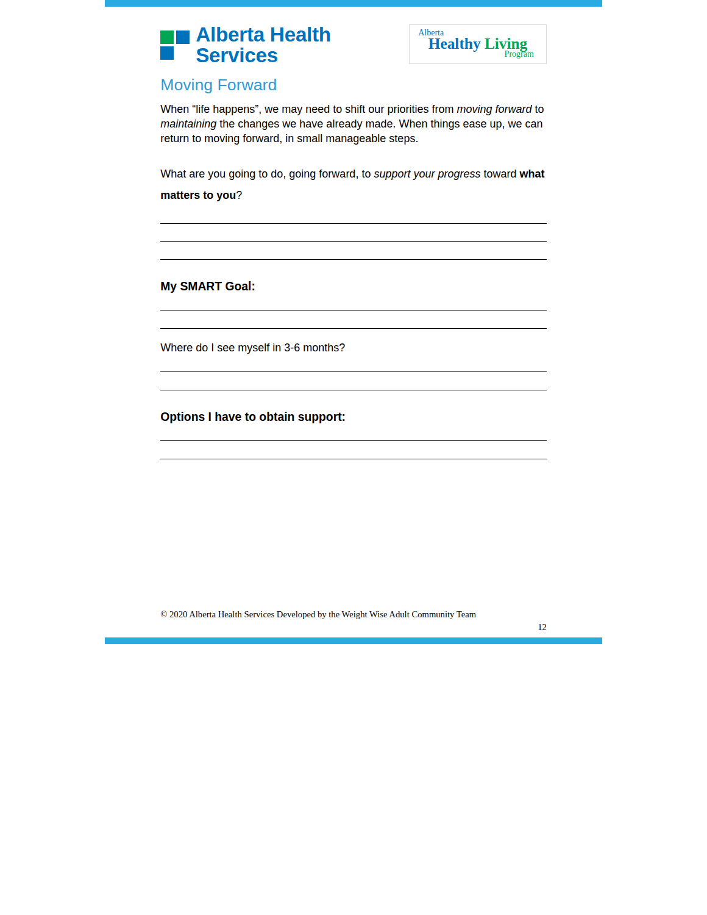Alberta Health
Services
Alberta
Healthy Living
Program
Moving Forward
When “life happens”, we may need to shift our priorities from moving forward to maintaining the changes we have already made. When things ease up, we can return to moving forward, in small manageable steps.
What are you going to do, going forward, to support your progress toward what matters to you?
My SMART Goal:
Where do I see myself in 3-6 months?
Options I have to obtain support:
© 2020 Alberta Health Services Developed by the Weight Wise Adult Community Team 12